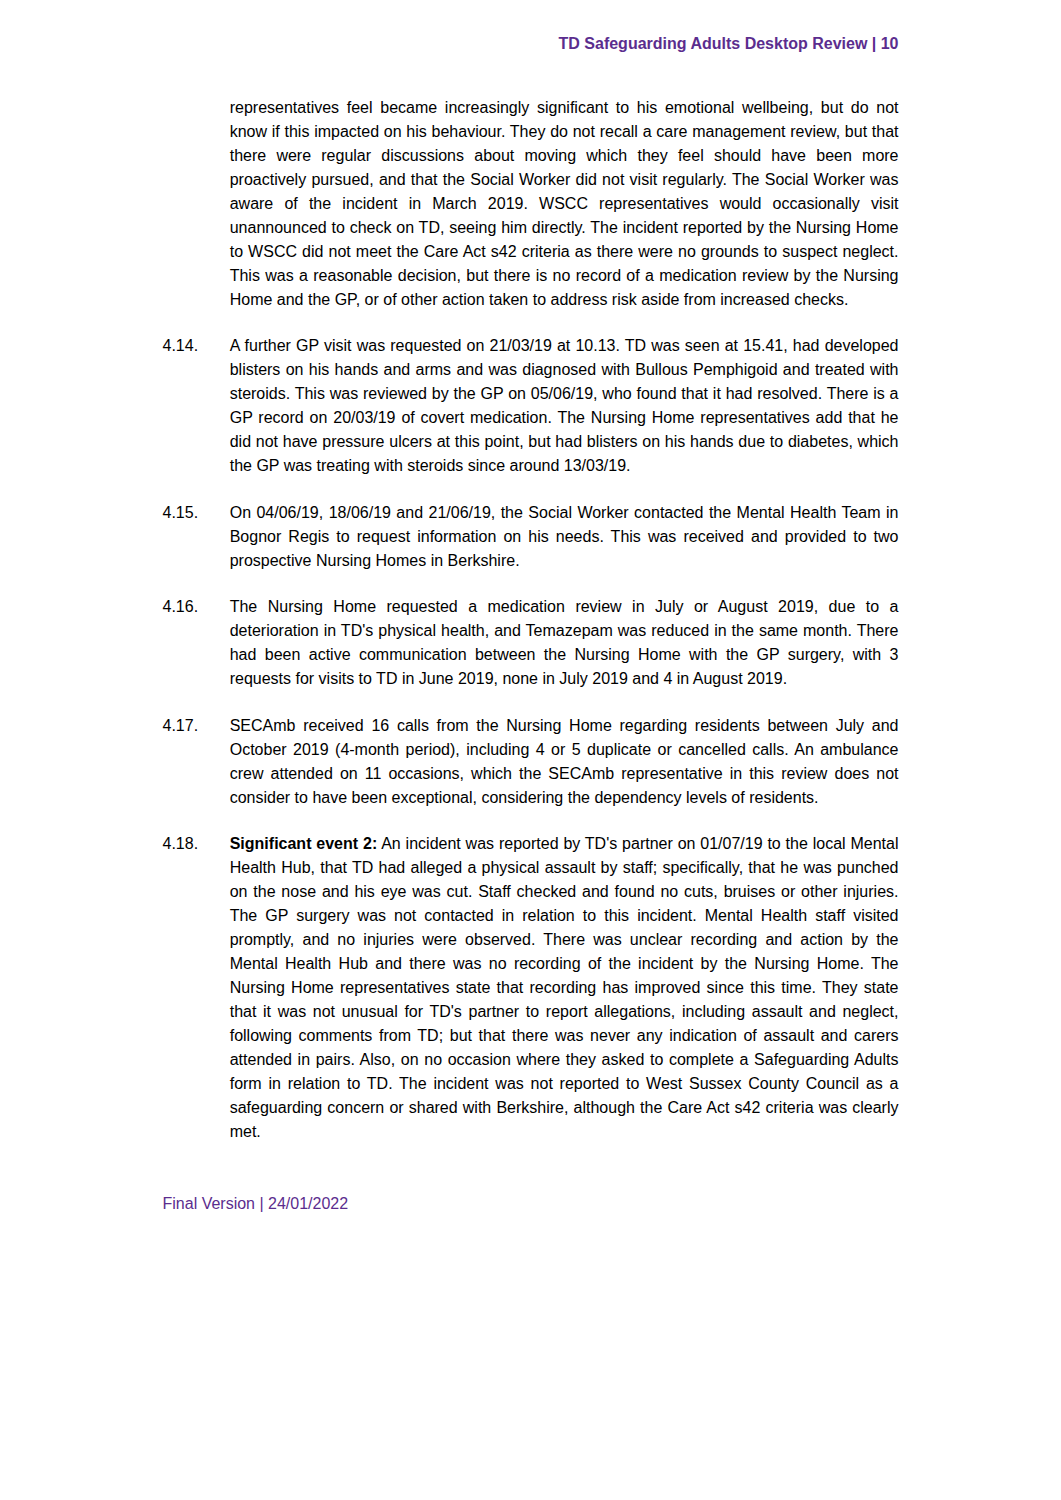TD Safeguarding Adults Desktop Review | 10
representatives feel became increasingly significant to his emotional wellbeing, but do not know if this impacted on his behaviour. They do not recall a care management review, but that there were regular discussions about moving which they feel should have been more proactively pursued, and that the Social Worker did not visit regularly. The Social Worker was aware of the incident in March 2019. WSCC representatives would occasionally visit unannounced to check on TD, seeing him directly. The incident reported by the Nursing Home to WSCC did not meet the Care Act s42 criteria as there were no grounds to suspect neglect. This was a reasonable decision, but there is no record of a medication review by the Nursing Home and the GP, or of other action taken to address risk aside from increased checks.
4.14. A further GP visit was requested on 21/03/19 at 10.13. TD was seen at 15.41, had developed blisters on his hands and arms and was diagnosed with Bullous Pemphigoid and treated with steroids. This was reviewed by the GP on 05/06/19, who found that it had resolved. There is a GP record on 20/03/19 of covert medication. The Nursing Home representatives add that he did not have pressure ulcers at this point, but had blisters on his hands due to diabetes, which the GP was treating with steroids since around 13/03/19.
4.15. On 04/06/19, 18/06/19 and 21/06/19, the Social Worker contacted the Mental Health Team in Bognor Regis to request information on his needs. This was received and provided to two prospective Nursing Homes in Berkshire.
4.16. The Nursing Home requested a medication review in July or August 2019, due to a deterioration in TD's physical health, and Temazepam was reduced in the same month. There had been active communication between the Nursing Home with the GP surgery, with 3 requests for visits to TD in June 2019, none in July 2019 and 4 in August 2019.
4.17. SECAmb received 16 calls from the Nursing Home regarding residents between July and October 2019 (4-month period), including 4 or 5 duplicate or cancelled calls. An ambulance crew attended on 11 occasions, which the SECAmb representative in this review does not consider to have been exceptional, considering the dependency levels of residents.
4.18. Significant event 2: An incident was reported by TD's partner on 01/07/19 to the local Mental Health Hub, that TD had alleged a physical assault by staff; specifically, that he was punched on the nose and his eye was cut. Staff checked and found no cuts, bruises or other injuries. The GP surgery was not contacted in relation to this incident. Mental Health staff visited promptly, and no injuries were observed. There was unclear recording and action by the Mental Health Hub and there was no recording of the incident by the Nursing Home. The Nursing Home representatives state that recording has improved since this time. They state that it was not unusual for TD's partner to report allegations, including assault and neglect, following comments from TD; but that there was never any indication of assault and carers attended in pairs. Also, on no occasion where they asked to complete a Safeguarding Adults form in relation to TD. The incident was not reported to West Sussex County Council as a safeguarding concern or shared with Berkshire, although the Care Act s42 criteria was clearly met.
Final Version | 24/01/2022